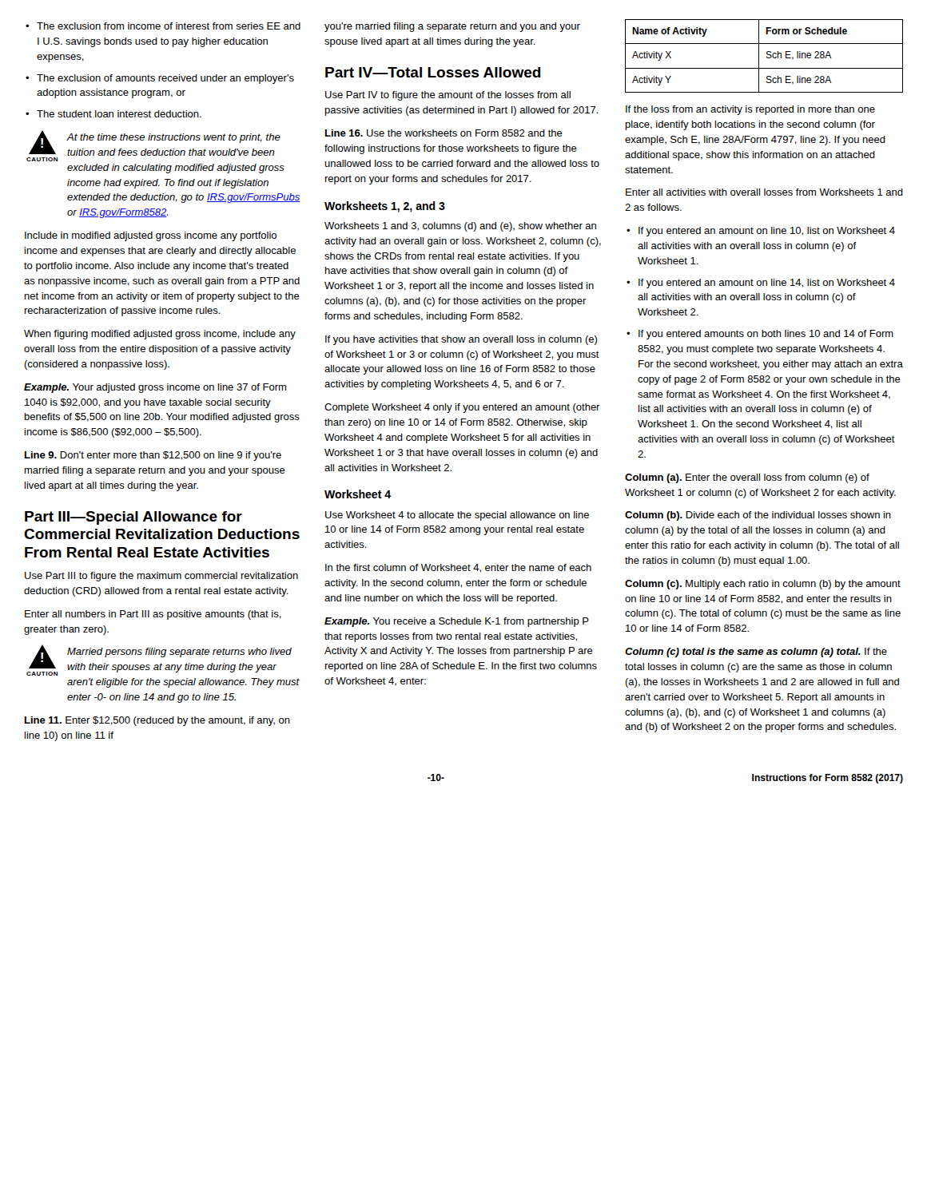The exclusion from income of interest from series EE and I U.S. savings bonds used to pay higher education expenses,
The exclusion of amounts received under an employer's adoption assistance program, or
The student loan interest deduction.
! CAUTION
At the time these instructions went to print, the tuition and fees deduction that would've been excluded in calculating modified adjusted gross income had expired. To find out if legislation extended the deduction, go to IRS.gov/FormsPubs or IRS.gov/Form8582.
Include in modified adjusted gross income any portfolio income and expenses that are clearly and directly allocable to portfolio income. Also include any income that's treated as nonpassive income, such as overall gain from a PTP and net income from an activity or item of property subject to the recharacterization of passive income rules.
When figuring modified adjusted gross income, include any overall loss from the entire disposition of a passive activity (considered a nonpassive loss).
Example. Your adjusted gross income on line 37 of Form 1040 is $92,000, and you have taxable social security benefits of $5,500 on line 20b. Your modified adjusted gross income is $86,500 ($92,000 – $5,500).
Line 9. Don't enter more than $12,500 on line 9 if you're married filing a separate return and you and your spouse lived apart at all times during the year.
Part III—Special Allowance for Commercial Revitalization Deductions From Rental Real Estate Activities
Use Part III to figure the maximum commercial revitalization deduction (CRD) allowed from a rental real estate activity.
Enter all numbers in Part III as positive amounts (that is, greater than zero).
! CAUTION
Married persons filing separate returns who lived with their spouses at any time during the year aren't eligible for the special allowance. They must enter -0- on line 14 and go to line 15.
Line 11. Enter $12,500 (reduced by the amount, if any, on line 10) on line 11 if
you're married filing a separate return and you and your spouse lived apart at all times during the year.
Part IV—Total Losses Allowed
Use Part IV to figure the amount of the losses from all passive activities (as determined in Part I) allowed for 2017.
Line 16. Use the worksheets on Form 8582 and the following instructions for those worksheets to figure the unallowed loss to be carried forward and the allowed loss to report on your forms and schedules for 2017.
Worksheets 1, 2, and 3
Worksheets 1 and 3, columns (d) and (e), show whether an activity had an overall gain or loss. Worksheet 2, column (c), shows the CRDs from rental real estate activities. If you have activities that show overall gain in column (d) of Worksheet 1 or 3, report all the income and losses listed in columns (a), (b), and (c) for those activities on the proper forms and schedules, including Form 8582.
If you have activities that show an overall loss in column (e) of Worksheet 1 or 3 or column (c) of Worksheet 2, you must allocate your allowed loss on line 16 of Form 8582 to those activities by completing Worksheets 4, 5, and 6 or 7.
Complete Worksheet 4 only if you entered an amount (other than zero) on line 10 or 14 of Form 8582. Otherwise, skip Worksheet 4 and complete Worksheet 5 for all activities in Worksheet 1 or 3 that have overall losses in column (e) and all activities in Worksheet 2.
Worksheet 4
Use Worksheet 4 to allocate the special allowance on line 10 or line 14 of Form 8582 among your rental real estate activities.
In the first column of Worksheet 4, enter the name of each activity. In the second column, enter the form or schedule and line number on which the loss will be reported.
Example. You receive a Schedule K-1 from partnership P that reports losses from two rental real estate activities, Activity X and Activity Y. The losses from partnership P are reported on line 28A of Schedule E. In the first two columns of Worksheet 4, enter:
| Name of Activity | Form or Schedule |
| --- | --- |
| Activity X | Sch E, line 28A |
| Activity Y | Sch E, line 28A |
If the loss from an activity is reported in more than one place, identify both locations in the second column (for example, Sch E, line 28A/Form 4797, line 2). If you need additional space, show this information on an attached statement.
Enter all activities with overall losses from Worksheets 1 and 2 as follows.
If you entered an amount on line 10, list on Worksheet 4 all activities with an overall loss in column (e) of Worksheet 1.
If you entered an amount on line 14, list on Worksheet 4 all activities with an overall loss in column (c) of Worksheet 2.
If you entered amounts on both lines 10 and 14 of Form 8582, you must complete two separate Worksheets 4. For the second worksheet, you either may attach an extra copy of page 2 of Form 8582 or your own schedule in the same format as Worksheet 4. On the first Worksheet 4, list all activities with an overall loss in column (e) of Worksheet 1. On the second Worksheet 4, list all activities with an overall loss in column (c) of Worksheet 2.
Column (a). Enter the overall loss from column (e) of Worksheet 1 or column (c) of Worksheet 2 for each activity.
Column (b). Divide each of the individual losses shown in column (a) by the total of all the losses in column (a) and enter this ratio for each activity in column (b). The total of all the ratios in column (b) must equal 1.00.
Column (c). Multiply each ratio in column (b) by the amount on line 10 or line 14 of Form 8582, and enter the results in column (c). The total of column (c) must be the same as line 10 or line 14 of Form 8582.
Column (c) total is the same as column (a) total. If the total losses in column (c) are the same as those in column (a), the losses in Worksheets 1 and 2 are allowed in full and aren't carried over to Worksheet 5. Report all amounts in columns (a), (b), and (c) of Worksheet 1 and columns (a) and (b) of Worksheet 2 on the proper forms and schedules.
-10-
Instructions for Form 8582 (2017)